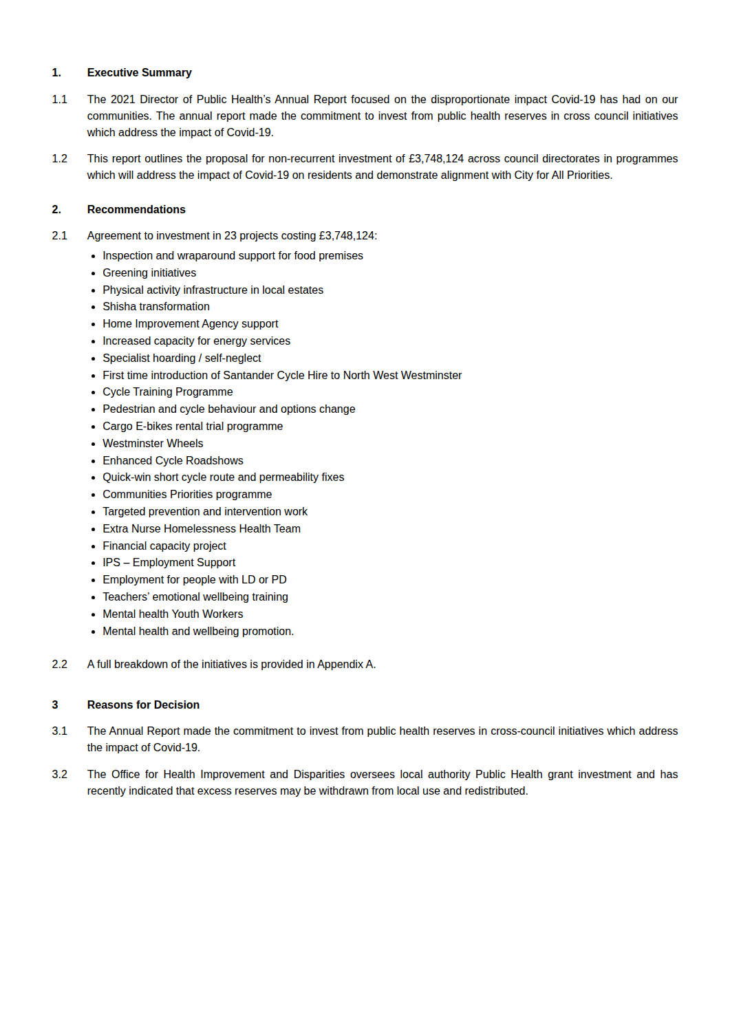1.
Executive Summary
1.1 The 2021 Director of Public Health’s Annual Report focused on the disproportionate impact Covid-19 has had on our communities. The annual report made the commitment to invest from public health reserves in cross council initiatives which address the impact of Covid-19.
1.2 This report outlines the proposal for non-recurrent investment of £3,748,124 across council directorates in programmes which will address the impact of Covid-19 on residents and demonstrate alignment with City for All Priorities.
2.
Recommendations
2.1 Agreement to investment in 23 projects costing £3,748,124:
Inspection and wraparound support for food premises
Greening initiatives
Physical activity infrastructure in local estates
Shisha transformation
Home Improvement Agency support
Increased capacity for energy services
Specialist hoarding / self-neglect
First time introduction of Santander Cycle Hire to North West Westminster
Cycle Training Programme
Pedestrian and cycle behaviour and options change
Cargo E-bikes rental trial programme
Westminster Wheels
Enhanced Cycle Roadshows
Quick-win short cycle route and permeability fixes
Communities Priorities programme
Targeted prevention and intervention work
Extra Nurse Homelessness Health Team
Financial capacity project
IPS – Employment Support
Employment for people with LD or PD
Teachers’ emotional wellbeing training
Mental health Youth Workers
Mental health and wellbeing promotion.
2.2 A full breakdown of the initiatives is provided in Appendix A.
3
Reasons for Decision
3.1 The Annual Report made the commitment to invest from public health reserves in cross-council initiatives which address the impact of Covid-19.
3.2 The Office for Health Improvement and Disparities oversees local authority Public Health grant investment and has recently indicated that excess reserves may be withdrawn from local use and redistributed.